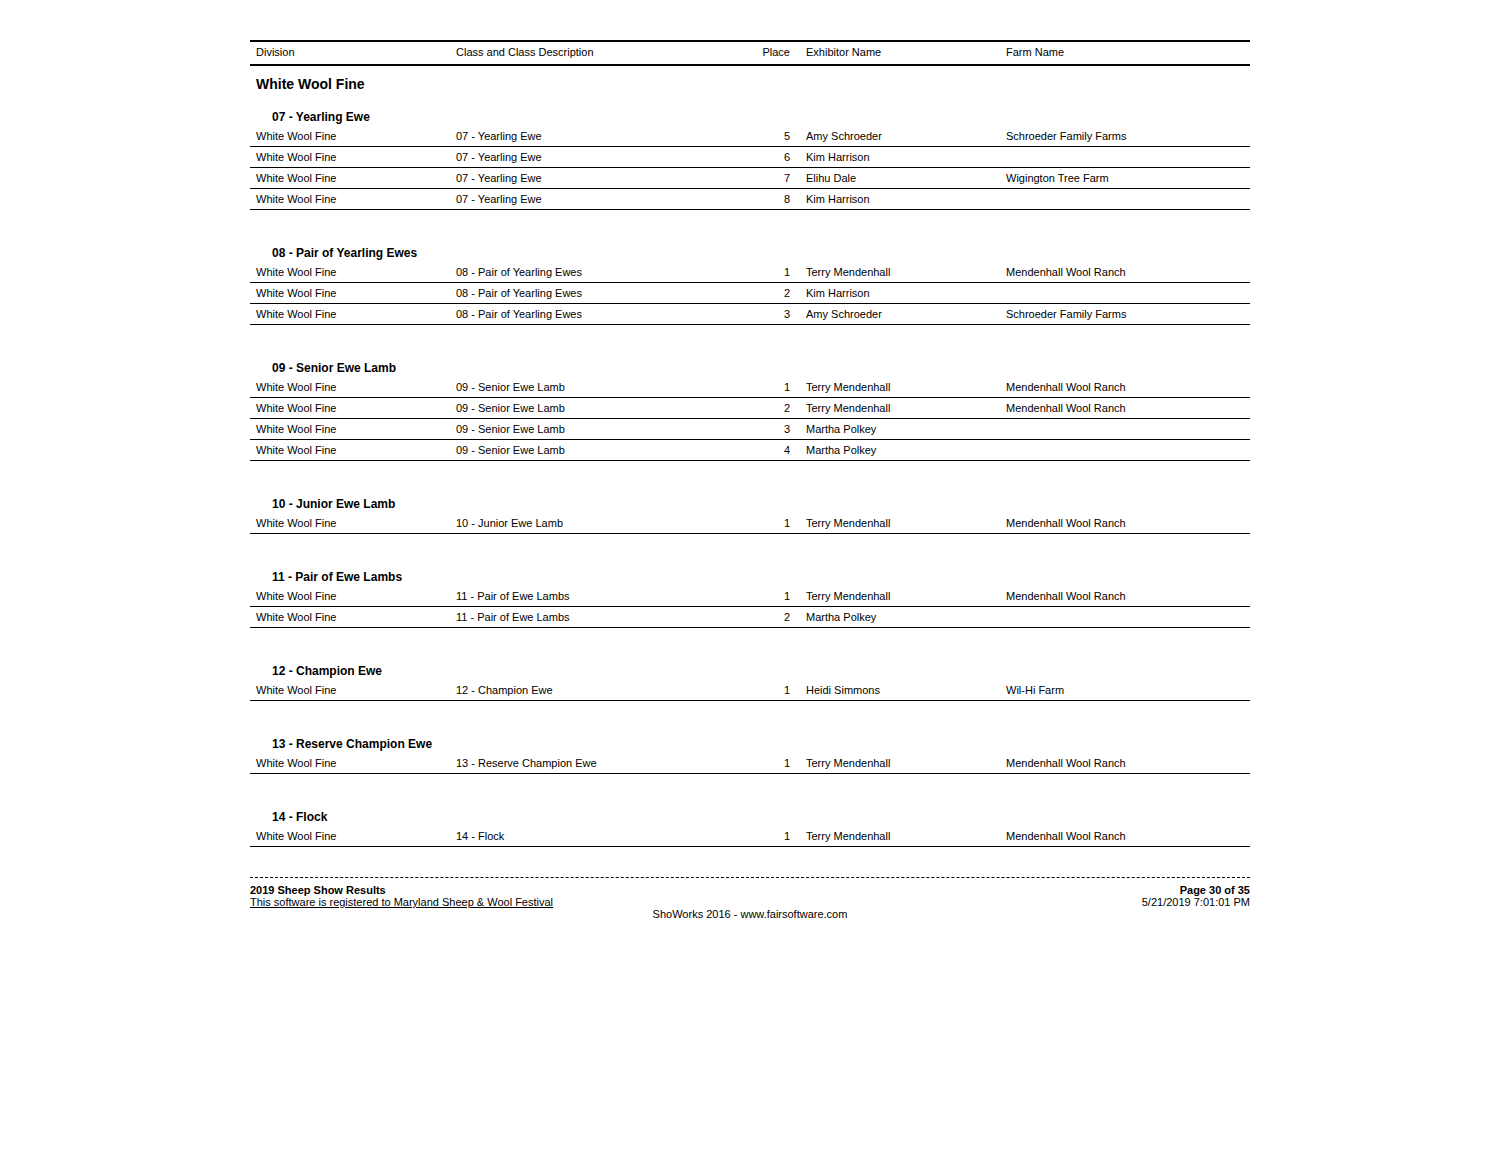| Division | Class and Class Description | Place | Exhibitor Name | Farm Name |
| --- | --- | --- | --- | --- |
| White Wool Fine |
| 07 - Yearling Ewe |
| White Wool Fine | 07 - Yearling Ewe | 5 | Amy Schroeder | Schroeder Family Farms |
| White Wool Fine | 07 - Yearling Ewe | 6 | Kim Harrison | |
| White Wool Fine | 07 - Yearling Ewe | 7 | Elihu Dale | Wigington Tree Farm |
| White Wool Fine | 07 - Yearling Ewe | 8 | Kim Harrison | |
| 08 - Pair of Yearling Ewes |
| White Wool Fine | 08 - Pair of Yearling Ewes | 1 | Terry Mendenhall | Mendenhall Wool Ranch |
| White Wool Fine | 08 - Pair of Yearling Ewes | 2 | Kim Harrison | |
| White Wool Fine | 08 - Pair of Yearling Ewes | 3 | Amy Schroeder | Schroeder Family Farms |
| 09 - Senior Ewe Lamb |
| White Wool Fine | 09 - Senior Ewe Lamb | 1 | Terry Mendenhall | Mendenhall Wool Ranch |
| White Wool Fine | 09 - Senior Ewe Lamb | 2 | Terry Mendenhall | Mendenhall Wool Ranch |
| White Wool Fine | 09 - Senior Ewe Lamb | 3 | Martha Polkey | |
| White Wool Fine | 09 - Senior Ewe Lamb | 4 | Martha Polkey | |
| 10 - Junior Ewe Lamb |
| White Wool Fine | 10 - Junior Ewe Lamb | 1 | Terry Mendenhall | Mendenhall Wool Ranch |
| 11 - Pair of Ewe Lambs |
| White Wool Fine | 11 - Pair of Ewe Lambs | 1 | Terry Mendenhall | Mendenhall Wool Ranch |
| White Wool Fine | 11 - Pair of Ewe Lambs | 2 | Martha Polkey | |
| 12 - Champion Ewe |
| White Wool Fine | 12 - Champion Ewe | 1 | Heidi Simmons | Wil-Hi Farm |
| 13 - Reserve Champion Ewe |
| White Wool Fine | 13 - Reserve Champion Ewe | 1 | Terry Mendenhall | Mendenhall Wool Ranch |
| 14 - Flock |
| White Wool Fine | 14 - Flock | 1 | Terry Mendenhall | Mendenhall Wool Ranch |
2019 Sheep Show Results
This software is registered to Maryland Sheep & Wool Festival
Page 30 of 35
5/21/2019 7:01:01 PM
ShoWorks 2016 - www.fairsoftware.com